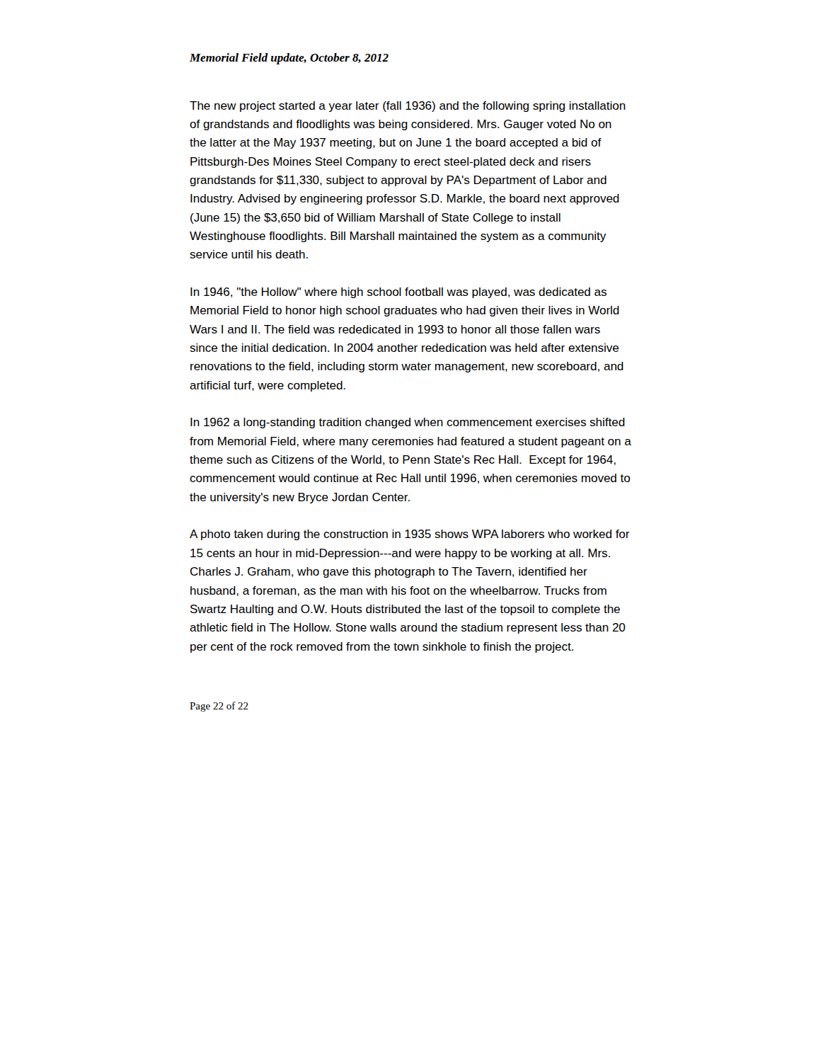Memorial Field update, October 8, 2012
The new project started a year later (fall 1936) and the following spring installation of grandstands and floodlights was being considered. Mrs. Gauger voted No on the latter at the May 1937 meeting, but on June 1 the board accepted a bid of Pittsburgh-Des Moines Steel Company to erect steel-plated deck and risers grandstands for $11,330, subject to approval by PA's Department of Labor and Industry. Advised by engineering professor S.D. Markle, the board next approved (June 15) the $3,650 bid of William Marshall of State College to install Westinghouse floodlights. Bill Marshall maintained the system as a community service until his death.
In 1946, "the Hollow" where high school football was played, was dedicated as Memorial Field to honor high school graduates who had given their lives in World Wars I and II. The field was rededicated in 1993 to honor all those fallen wars since the initial dedication. In 2004 another rededication was held after extensive renovations to the field, including storm water management, new scoreboard, and artificial turf, were completed.
In 1962 a long-standing tradition changed when commencement exercises shifted from Memorial Field, where many ceremonies had featured a student pageant on a theme such as Citizens of the World, to Penn State's Rec Hall. Except for 1964, commencement would continue at Rec Hall until 1996, when ceremonies moved to the university's new Bryce Jordan Center.
A photo taken during the construction in 1935 shows WPA laborers who worked for 15 cents an hour in mid-Depression---and were happy to be working at all. Mrs. Charles J. Graham, who gave this photograph to The Tavern, identified her husband, a foreman, as the man with his foot on the wheelbarrow. Trucks from Swartz Haulting and O.W. Houts distributed the last of the topsoil to complete the athletic field in The Hollow. Stone walls around the stadium represent less than 20 per cent of the rock removed from the town sinkhole to finish the project.
Page 22 of 22